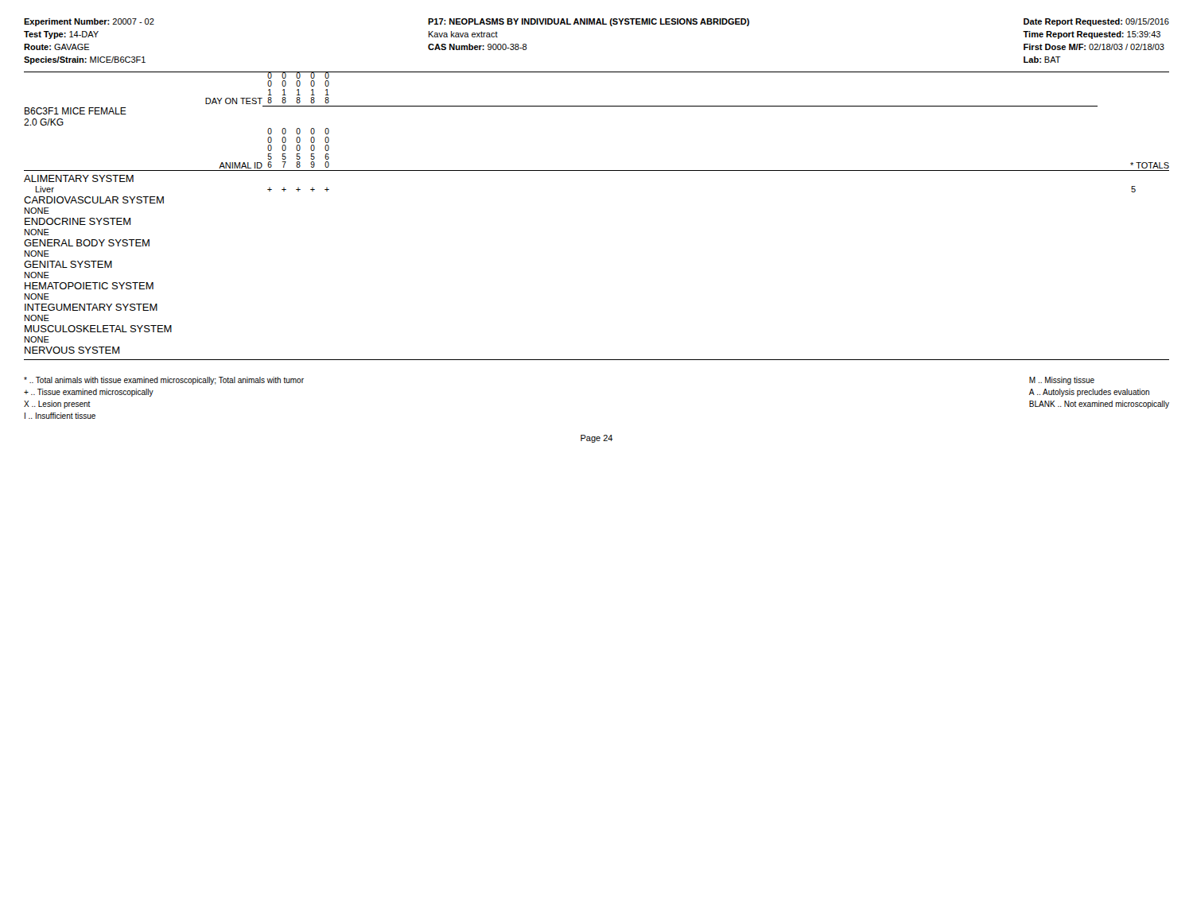Experiment Number: 20007 - 02
Test Type: 14-DAY
Route: GAVAGE
Species/Strain: MICE/B6C3F1
P17: NEOPLASMS BY INDIVIDUAL ANIMAL (SYSTEMIC LESIONS ABRIDGED)
Kava kava extract
CAS Number: 9000-38-8
Date Report Requested: 09/15/2016
Time Report Requested: 15:39:43
First Dose M/F: 02/18/03 / 02/18/03
Lab: BAT
| DAY ON TEST | 0 0 1 8 | 0 0 1 8 | 0 0 1 8 | 0 0 1 8 | 0 0 1 8 | | |
| B6C3F1 MICE FEMALE | | | |
| 2.0 G/KG | | | | | | | |
| ANIMAL ID | 0 0 0 5 6 | 0 0 0 5 7 | 0 0 0 5 8 | 0 0 0 5 9 | 0 0 0 6 0 | | * TOTALS |
| ALIMENTARY SYSTEM |
| Liver | + | + | + | + | + | | 5 |
| CARDIOVASCULAR SYSTEM |
| NONE |
| ENDOCRINE SYSTEM |
| NONE |
| GENERAL BODY SYSTEM |
| NONE |
| GENITAL SYSTEM |
| NONE |
| HEMATOPOIETIC SYSTEM |
| NONE |
| INTEGUMENTARY SYSTEM |
| NONE |
| MUSCULOSKELETAL SYSTEM |
| NONE |
| NERVOUS SYSTEM |
* .. Total animals with tissue examined microscopically; Total animals with tumor
+ .. Tissue examined microscopically
X .. Lesion present
I .. Insufficient tissue
M .. Missing tissue
A .. Autolysis precludes evaluation
BLANK .. Not examined microscopically
Page 24